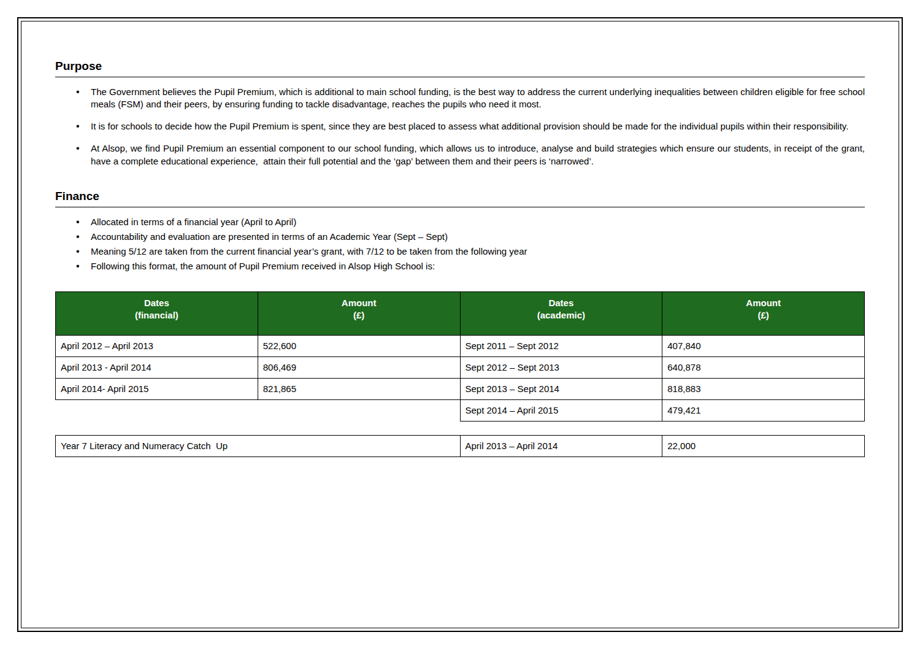Purpose
The Government believes the Pupil Premium, which is additional to main school funding, is the best way to address the current underlying inequalities between children eligible for free school meals (FSM) and their peers, by ensuring funding to tackle disadvantage, reaches the pupils who need it most.
It is for schools to decide how the Pupil Premium is spent, since they are best placed to assess what additional provision should be made for the individual pupils within their responsibility.
At Alsop, we find Pupil Premium an essential component to our school funding, which allows us to introduce, analyse and build strategies which ensure our students, in receipt of the grant, have a complete educational experience, attain their full potential and the ‘gap’ between them and their peers is ‘narrowed’.
Finance
Allocated in terms of a financial year (April to April)
Accountability and evaluation are presented in terms of an Academic Year (Sept – Sept)
Meaning 5/12 are taken from the current financial year’s grant, with 7/12 to be taken from the following year
Following this format, the amount of Pupil Premium received in Alsop High School is:
| Dates (financial) | Amount (£) | Dates (academic) | Amount (£) |
| --- | --- | --- | --- |
| April 2012 – April 2013 | 522,600 | Sept 2011 – Sept 2012 | 407,840 |
| April 2013 - April 2014 | 806,469 | Sept 2012 – Sept 2013 | 640,878 |
| April 2014- April 2015 | 821,865 | Sept 2013 – Sept 2014 | 818,883 |
| | | Sept 2014 – April 2015 | 479,421 |
| Year 7 Literacy and Numeracy Catch Up | April 2013 – April 2014 | 22,000 |